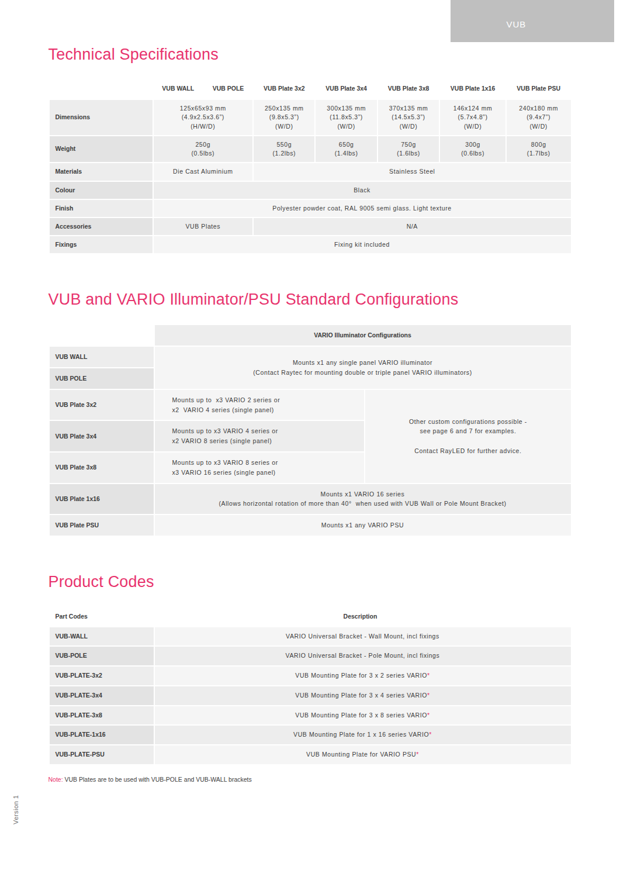VUB
Version 1
Technical Specifications
| | VUB WALL | VUB POLE | VUB Plate 3x2 | VUB Plate 3x4 | VUB Plate 3x8 | VUB Plate 1x16 | VUB Plate PSU |
| --- | --- | --- | --- | --- | --- | --- | --- |
| Dimensions | 125x65x93 mm (4.9x2.5x3.6”) (H/W/D) | 250x135 mm (9.8x5.3”) (W/D) | 300x135 mm (11.8x5.3”) (W/D) | 370x135 mm (14.5x5.3”) (W/D) | 146x124 mm (5.7x4.8”) (W/D) | 240x180 mm (9.4x7”) (W/D) |
| Weight | 250g (0.5lbs) | 550g (1.2lbs) | 650g (1.4lbs) | 750g (1.6lbs) | 300g (0.6lbs) | 800g (1.7lbs) |
| Materials | Die Cast Aluminium | Stainless Steel |
| Colour | Black |
| Finish | Polyester powder coat, RAL 9005 semi glass. Light texture |
| Accessories | VUB Plates | N/A |
| Fixings | Fixing kit included |
VUB and VARIO Illuminator/PSU Standard Configurations
| | VARIO Illuminator Configurations |
| --- | --- |
| VUB WALL | Mounts x1 any single panel VARIO illuminator (Contact Raytec for mounting double or triple panel VARIO illuminators) |
| VUB POLE |
| VUB Plate 3x2 | Mounts up to x3 VARIO 2 series or x2 VARIO 4 series (single panel) | Other custom configurations possible - see page 6 and 7 for examples. Contact RayLED for further advice. |
| VUB Plate 3x4 | Mounts up to x3 VARIO 4 series or x2 VARIO 8 series (single panel) |
| VUB Plate 3x8 | Mounts up to x3 VARIO 8 series or x3 VARIO 16 series (single panel) |
| VUB Plate 1x16 | Mounts x1 VARIO 16 series (Allows horizontal rotation of more than 40° when used with VUB Wall or Pole Mount Bracket) |
| VUB Plate PSU | Mounts x1 any VARIO PSU |
Product Codes
| Part Codes | Description |
| --- | --- |
| VUB-WALL | VARIO Universal Bracket - Wall Mount, incl fixings |
| VUB-POLE | VARIO Universal Bracket - Pole Mount, incl fixings |
| VUB-PLATE-3x2 | VUB Mounting Plate for 3 x 2 series VARIO * |
| VUB-PLATE-3x4 | VUB Mounting Plate for 3 x 4 series VARIO * |
| VUB-PLATE-3x8 | VUB Mounting Plate for 3 x 8 series VARIO * |
| VUB-PLATE-1x16 | VUB Mounting Plate for 1 x 16 series VARIO * |
| VUB-PLATE-PSU | VUB Mounting Plate for VARIO PSU * |
Note: VUB Plates are to be used with VUB-POLE and VUB-WALL brackets